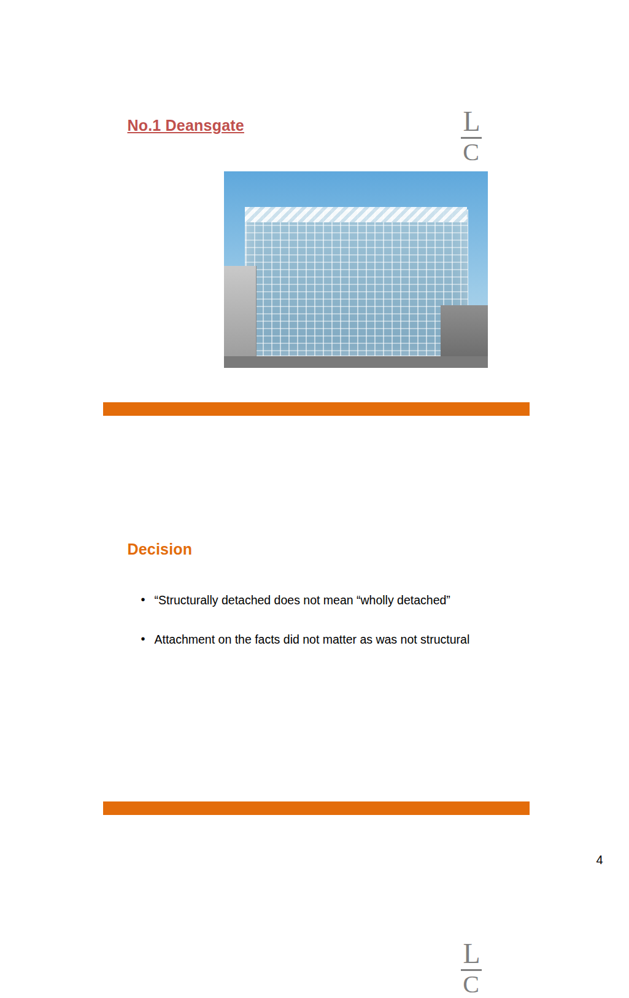No.1 Deansgate
L C
Decision
L C
“Structurally detached does not mean “wholly detached”
Attachment on the facts did not matter as was not structural
4